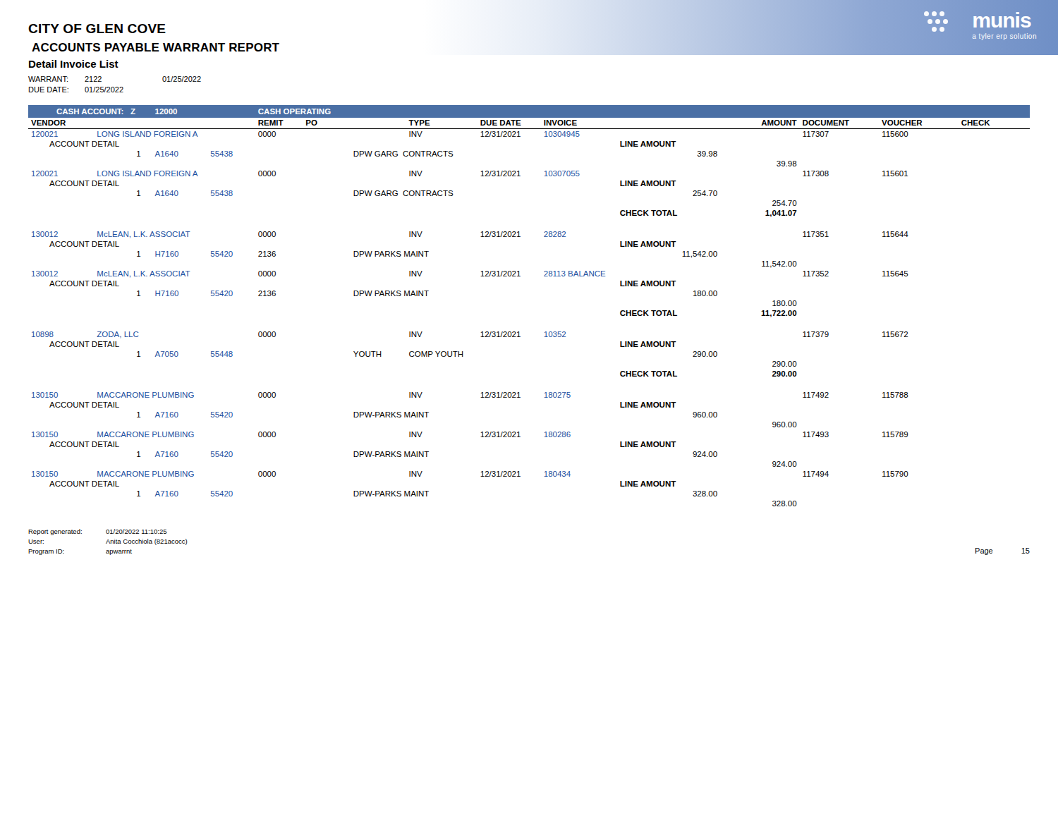munis
a tyler erp solution
CITY OF GLEN COVE
ACCOUNTS PAYABLE WARRANT REPORT
Detail Invoice List
WARRANT: 212201/25/2022
DUE DATE: 01/25/2022
| CASH ACCOUNT: Z | 12000 | CASH OPERATING | |
| VENDOR | REMIT | PO | | TYPE | DUE DATE | INVOICE | | AMOUNT | DOCUMENT | VOUCHER | CHECK |
| 120021 | LONG ISLAND FOREIGN A | 0000 | | | INV | 12/31/2021 | 10304945 | | | 117307 | 115600 | |
| ACCOUNT DETAIL | | | | | | | LINE AMOUNT | | | | |
| | 1 | A1640 | 55438 | | | DPW GARG CONTRACTS | | | 39.98 | | | | |
| | | 39.98 | | | |
| 120021 | LONG ISLAND FOREIGN A | 0000 | | | INV | 12/31/2021 | 10307055 | | | 117308 | 115601 | |
| ACCOUNT DETAIL | | | | | | | LINE AMOUNT | | | | |
| | 1 | A1640 | 55438 | | | DPW GARG CONTRACTS | | | 254.70 | | | | |
| | | 254.70 | | | |
| | CHECK TOTAL | 1,041.07 | | | |
| 130012 | McLEAN, L.K. ASSOCIAT | 0000 | | | INV | 12/31/2021 | 28282 | | | 117351 | 115644 | |
| ACCOUNT DETAIL | | | | | | | LINE AMOUNT | | | | |
| | 1 | H7160 | 55420 | 2136 | | DPW PARKS MAINT | | | 11,542.00 | | | | |
| | | 11,542.00 | | | |
| 130012 | McLEAN, L.K. ASSOCIAT | 0000 | | | INV | 12/31/2021 | 28113 BALANCE | | | 117352 | 115645 | |
| ACCOUNT DETAIL | | | | | | | LINE AMOUNT | | | | |
| | 1 | H7160 | 55420 | 2136 | | DPW PARKS MAINT | | | 180.00 | | | | |
| | | 180.00 | | | |
| | CHECK TOTAL | 11,722.00 | | | |
| 10898 | ZODA, LLC | 0000 | | | INV | 12/31/2021 | 10352 | | | 117379 | 115672 | |
| ACCOUNT DETAIL | | | | | | | LINE AMOUNT | | | | |
| | 1 | A7050 | 55448 | | | YOUTH | COMP YOUTH | | | 290.00 | | | | |
| | | 290.00 | | | |
| | CHECK TOTAL | 290.00 | | | |
| 130150 | MACCARONE PLUMBING | 0000 | | | INV | 12/31/2021 | 180275 | | | 117492 | 115788 | |
| ACCOUNT DETAIL | | | | | | | LINE AMOUNT | | | | |
| | 1 | A7160 | 55420 | | | DPW-PARKS MAINT | | | 960.00 | | | | |
| | | 960.00 | | | |
| 130150 | MACCARONE PLUMBING | 0000 | | | INV | 12/31/2021 | 180286 | | | 117493 | 115789 | |
| ACCOUNT DETAIL | | | | | | | LINE AMOUNT | | | | |
| | 1 | A7160 | 55420 | | | DPW-PARKS MAINT | | | 924.00 | | | | |
| | | 924.00 | | | |
| 130150 | MACCARONE PLUMBING | 0000 | | | INV | 12/31/2021 | 180434 | | | 117494 | 115790 | |
| ACCOUNT DETAIL | | | | | | | LINE AMOUNT | | | | |
| | 1 | A7160 | 55420 | | | DPW-PARKS MAINT | | | 328.00 | | | | |
| | | 328.00 | | | |
Report generated: 01/20/2022 11:10:25
User: Anita Cocchiola (821acocc)
Program ID: apwarrnt
Page15